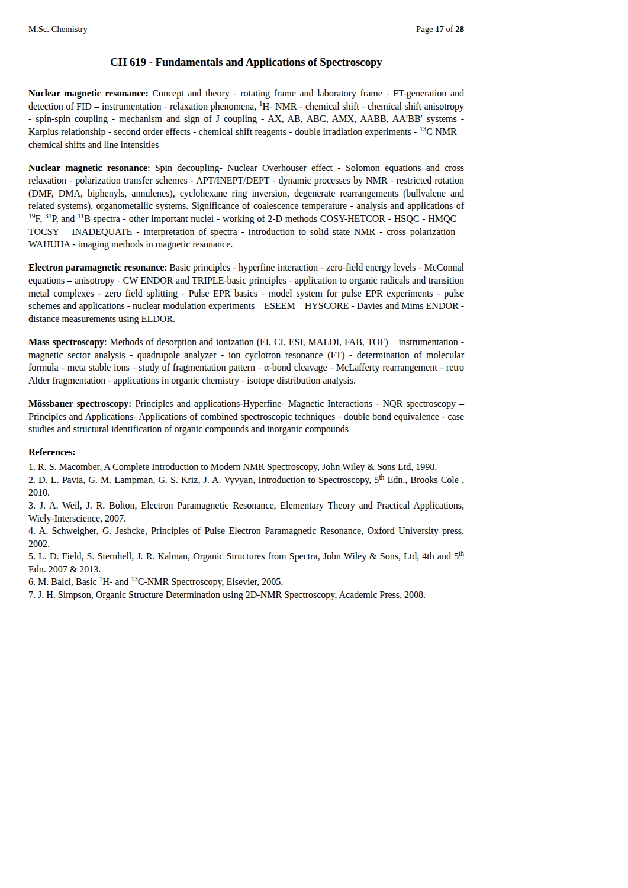M.Sc. Chemistry
Page 17 of 28
CH 619 - Fundamentals and Applications of Spectroscopy
Nuclear magnetic resonance: Concept and theory - rotating frame and laboratory frame - FT-generation and detection of FID – instrumentation - relaxation phenomena, 1H- NMR - chemical shift - chemical shift anisotropy - spin-spin coupling - mechanism and sign of J coupling - AX, AB, ABC, AMX, AABB, AA′BB′ systems - Karplus relationship - second order effects - chemical shift reagents - double irradiation experiments - 13C NMR –chemical shifts and line intensities
Nuclear magnetic resonance: Spin decoupling- Nuclear Overhouser effect - Solomon equations and cross relaxation - polarization transfer schemes - APT/INEPT/DEPT - dynamic processes by NMR - restricted rotation (DMF, DMA, biphenyls, annulenes), cyclohexane ring inversion, degenerate rearrangements (bullvalene and related systems), organometallic systems. Significance of coalescence temperature - analysis and applications of 19F, 31P, and 11B spectra - other important nuclei - working of 2-D methods COSY-HETCOR - HSQC - HMQC – TOCSY – INADEQUATE - interpretation of spectra - introduction to solid state NMR - cross polarization – WAHUHA - imaging methods in magnetic resonance.
Electron paramagnetic resonance: Basic principles - hyperfine interaction - zero-field energy levels - McConnal equations – anisotropy - CW ENDOR and TRIPLE-basic principles - application to organic radicals and transition metal complexes - zero field splitting - Pulse EPR basics - model system for pulse EPR experiments - pulse schemes and applications - nuclear modulation experiments – ESEEM – HYSCORE - Davies and Mims ENDOR - distance measurements using ELDOR.
Mass spectroscopy: Methods of desorption and ionization (EI, CI, ESI, MALDI, FAB, TOF) – instrumentation - magnetic sector analysis - quadrupole analyzer - ion cyclotron resonance (FT) - determination of molecular formula - meta stable ions - study of fragmentation pattern - α-bond cleavage - McLafferty rearrangement - retro Alder fragmentation - applications in organic chemistry - isotope distribution analysis.
Mössbauer spectroscopy: Principles and applications-Hyperfine- Magnetic Interactions - NQR spectroscopy – Principles and Applications- Applications of combined spectroscopic techniques - double bond equivalence - case studies and structural identification of organic compounds and inorganic compounds
References:
1. R. S. Macomber, A Complete Introduction to Modern NMR Spectroscopy, John Wiley & Sons Ltd, 1998.
2. D. L. Pavia, G. M. Lampman, G. S. Kriz, J. A. Vyvyan, Introduction to Spectroscopy, 5th Edn., Brooks Cole , 2010.
3. J. A. Weil, J. R. Bolton, Electron Paramagnetic Resonance, Elementary Theory and Practical Applications, Wiely-Interscience, 2007.
4. A. Schweigher, G. Jeshcke, Principles of Pulse Electron Paramagnetic Resonance, Oxford University press, 2002.
5. L. D. Field, S. Sternhell, J. R. Kalman, Organic Structures from Spectra, John Wiley & Sons, Ltd, 4th and 5th Edn. 2007 & 2013.
6. M. Balci, Basic 1H- and 13C-NMR Spectroscopy, Elsevier, 2005.
7. J. H. Simpson, Organic Structure Determination using 2D-NMR Spectroscopy, Academic Press, 2008.